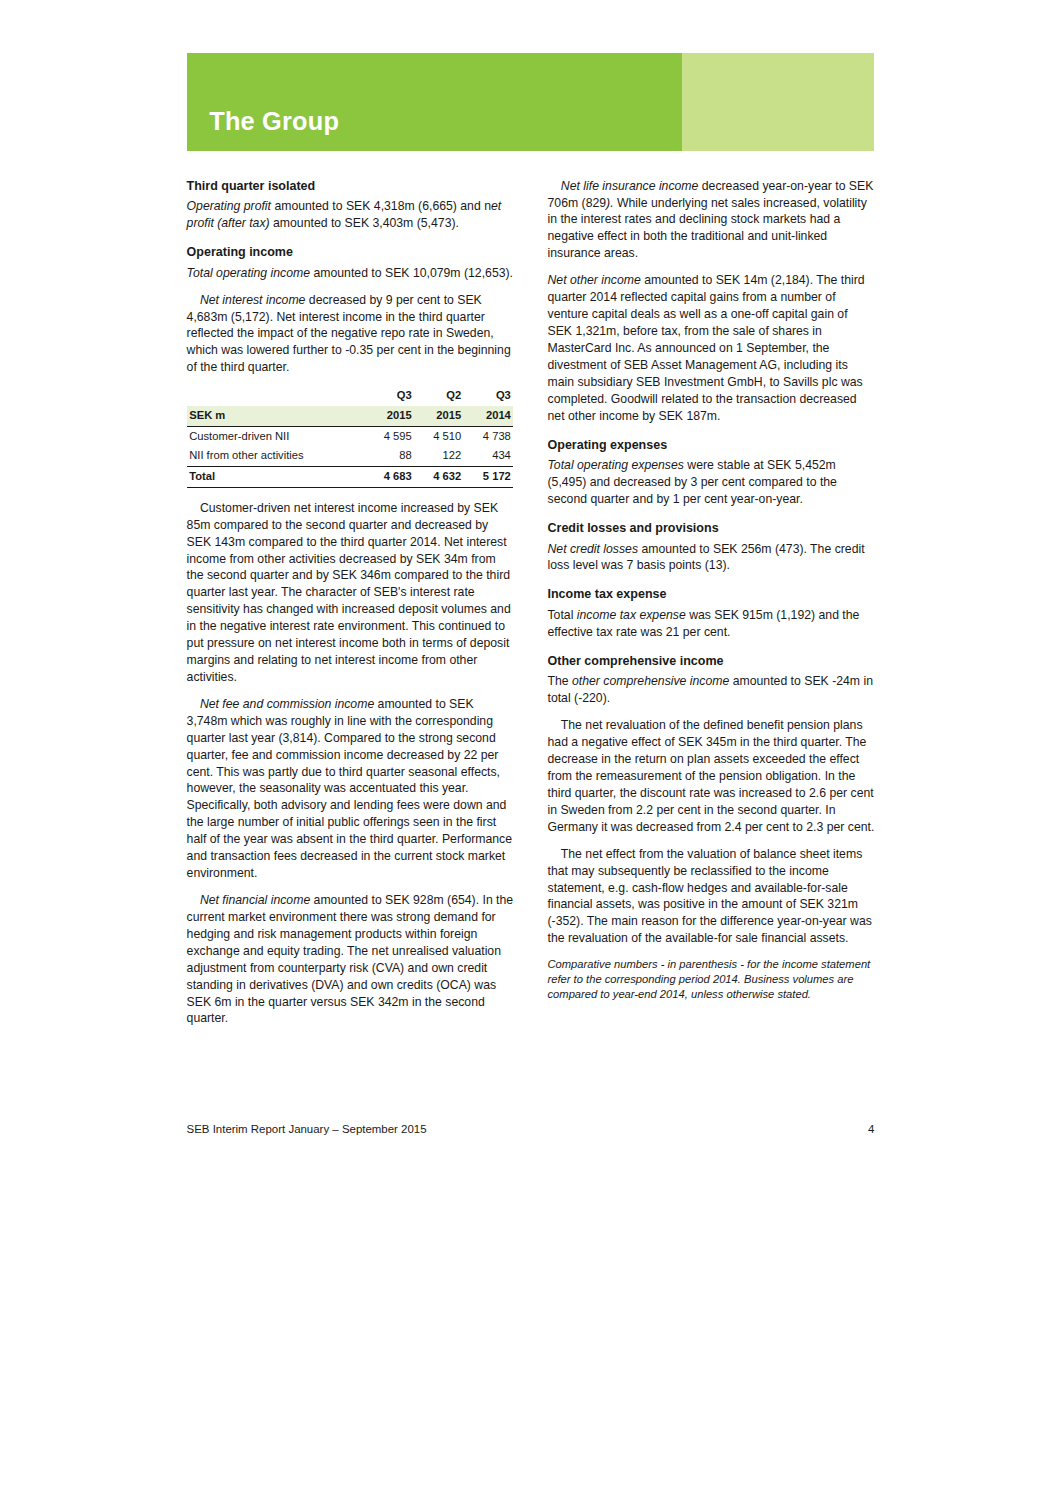The Group
Third quarter isolated
Operating profit amounted to SEK 4,318m (6,665) and net profit (after tax) amounted to SEK 3,403m (5,473).
Operating income
Total operating income amounted to SEK 10,079m (12,653).
Net interest income decreased by 9 per cent to SEK 4,683m (5,172). Net interest income in the third quarter reflected the impact of the negative repo rate in Sweden, which was lowered further to -0.35 per cent in the beginning of the third quarter.
| | Q3 | Q2 | Q3 |
| --- | --- | --- | --- |
| SEK m | 2015 | 2015 | 2014 |
| Customer-driven NII | 4 595 | 4 510 | 4 738 |
| NII from other activities | 88 | 122 | 434 |
| Total | 4 683 | 4 632 | 5 172 |
Customer-driven net interest income increased by SEK 85m compared to the second quarter and decreased by SEK 143m compared to the third quarter 2014. Net interest income from other activities decreased by SEK 34m from the second quarter and by SEK 346m compared to the third quarter last year. The character of SEB's interest rate sensitivity has changed with increased deposit volumes and in the negative interest rate environment. This continued to put pressure on net interest income both in terms of deposit margins and relating to net interest income from other activities.
Net fee and commission income amounted to SEK 3,748m which was roughly in line with the corresponding quarter last year (3,814). Compared to the strong second quarter, fee and commission income decreased by 22 per cent. This was partly due to third quarter seasonal effects, however, the seasonality was accentuated this year. Specifically, both advisory and lending fees were down and the large number of initial public offerings seen in the first half of the year was absent in the third quarter. Performance and transaction fees decreased in the current stock market environment.
Net financial income amounted to SEK 928m (654). In the current market environment there was strong demand for hedging and risk management products within foreign exchange and equity trading. The net unrealised valuation adjustment from counterparty risk (CVA) and own credit standing in derivatives (DVA) and own credits (OCA) was SEK 6m in the quarter versus SEK 342m in the second quarter.
Net life insurance income decreased year-on-year to SEK 706m (829). While underlying net sales increased, volatility in the interest rates and declining stock markets had a negative effect in both the traditional and unit-linked insurance areas.
Net other income amounted to SEK 14m (2,184). The third quarter 2014 reflected capital gains from a number of venture capital deals as well as a one-off capital gain of SEK 1,321m, before tax, from the sale of shares in MasterCard Inc. As announced on 1 September, the divestment of SEB Asset Management AG, including its main subsidiary SEB Investment GmbH, to Savills plc was completed. Goodwill related to the transaction decreased net other income by SEK 187m.
Operating expenses
Total operating expenses were stable at SEK 5,452m (5,495) and decreased by 3 per cent compared to the second quarter and by 1 per cent year-on-year.
Credit losses and provisions
Net credit losses amounted to SEK 256m (473). The credit loss level was 7 basis points (13).
Income tax expense
Total income tax expense was SEK 915m (1,192) and the effective tax rate was 21 per cent.
Other comprehensive income
The other comprehensive income amounted to SEK -24m in total (-220).
The net revaluation of the defined benefit pension plans had a negative effect of SEK 345m in the third quarter. The decrease in the return on plan assets exceeded the effect from the remeasurement of the pension obligation. In the third quarter, the discount rate was increased to 2.6 per cent in Sweden from 2.2 per cent in the second quarter. In Germany it was decreased from 2.4 per cent to 2.3 per cent.
The net effect from the valuation of balance sheet items that may subsequently be reclassified to the income statement, e.g. cash-flow hedges and available-for-sale financial assets, was positive in the amount of SEK 321m (-352). The main reason for the difference year-on-year was the revaluation of the available-for sale financial assets.
Comparative numbers - in parenthesis - for the income statement refer to the corresponding period 2014. Business volumes are compared to year-end 2014, unless otherwise stated.
SEB Interim Report January – September 2015
4